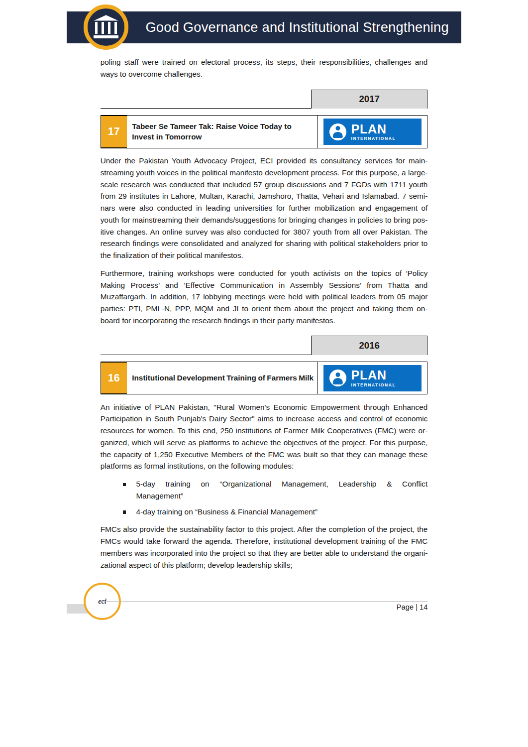Good Governance and Institutional Strengthening
poling staff were trained on electoral process, its steps, their responsibilities, challenges and ways to overcome challenges.
2017
17
Tabeer Se Tameer Tak: Raise Voice Today to Invest in Tomorrow
PLAN INTERNATIONAL
Under the Pakistan Youth Advocacy Project, ECI provided its consultancy services for mainstreaming youth voices in the political manifesto development process. For this purpose, a large-scale research was conducted that included 57 group discussions and 7 FGDs with 1711 youth from 29 institutes in Lahore, Multan, Karachi, Jamshoro, Thatta, Vehari and Islamabad. 7 seminars were also conducted in leading universities for further mobilization and engagement of youth for mainstreaming their demands/suggestions for bringing changes in policies to bring positive changes. An online survey was also conducted for 3807 youth from all over Pakistan. The research findings were consolidated and analyzed for sharing with political stakeholders prior to the finalization of their political manifestos.
Furthermore, training workshops were conducted for youth activists on the topics of ‘Policy Making Process’ and ‘Effective Communication in Assembly Sessions’ from Thatta and Muzaffargarh. In addition, 17 lobbying meetings were held with political leaders from 05 major parties: PTI, PML-N, PPP, MQM and JI to orient them about the project and taking them on-board for incorporating the research findings in their party manifestos.
2016
16
Institutional Development Training of Farmers Milk
PLAN INTERNATIONAL
Cooperatives
An initiative of PLAN Pakistan, "Rural Women's Economic Empowerment through Enhanced Participation in South Punjab's Dairy Sector" aims to increase access and control of economic resources for women. To this end, 250 institutions of Farmer Milk Cooperatives (FMC) were organized, which will serve as platforms to achieve the objectives of the project. For this purpose, the capacity of 1,250 Executive Members of the FMC was built so that they can manage these platforms as formal institutions, on the following modules:
5-day training on“Organizational Management, Leadership&Conflict Management”
4-day training on “Business & Financial Management”
FMCs also provide the sustainability factor to this project. After the completion of the project, the FMCs would take forward the agenda. Therefore, institutional development training of the FMC members was incorporated into the project so that they are better able to understand the organizational aspect of this platform; develop leadership skills;
eci
Page | 14